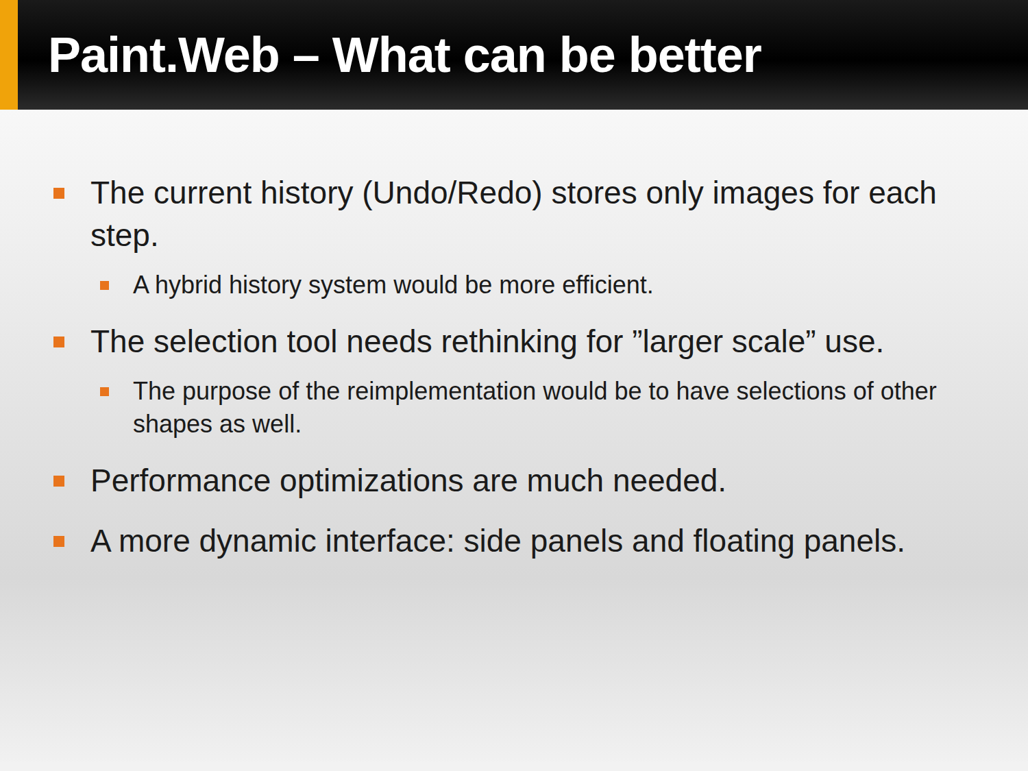Paint.Web – What can be better
The current history (Undo/Redo) stores only images for each step.
A hybrid history system would be more efficient.
The selection tool needs rethinking for ”larger scale” use.
The purpose of the reimplementation would be to have selections of other shapes as well.
Performance optimizations are much needed.
A more dynamic interface: side panels and floating panels.